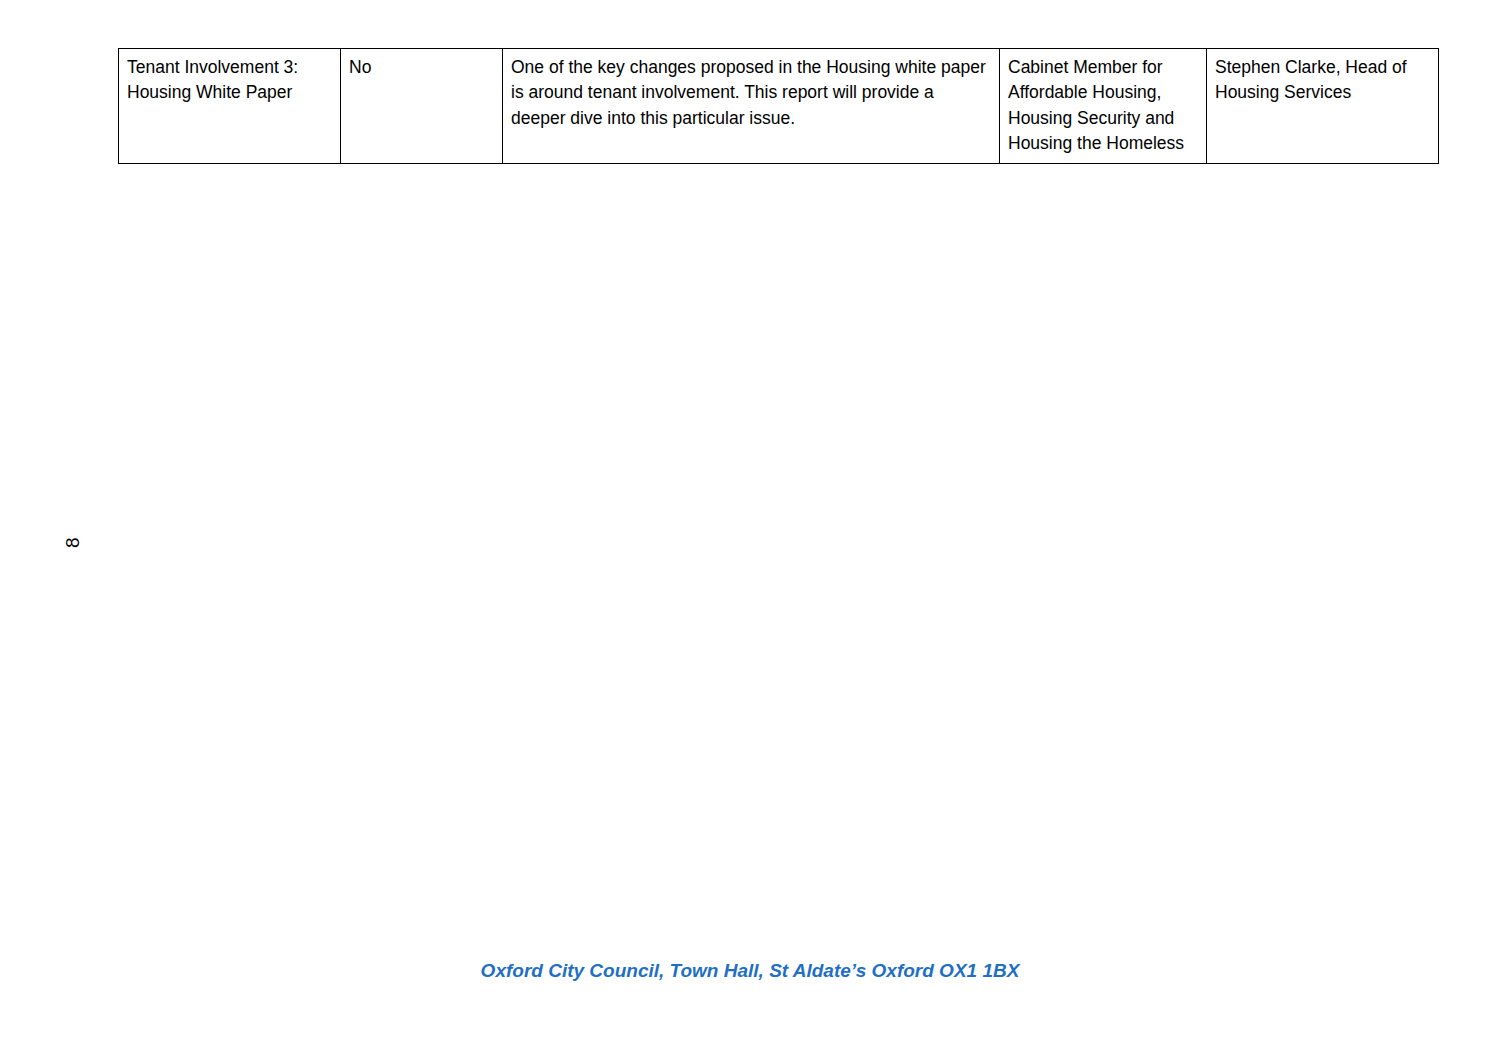| Tenant Involvement 3: Housing White Paper | No | One of the key changes proposed in the Housing white paper is around tenant involvement. This report will provide a deeper dive into this particular issue. | Cabinet Member for Affordable Housing, Housing Security and Housing the Homeless | Stephen Clarke, Head of Housing Services |
8
Oxford City Council, Town Hall, St Aldate’s Oxford OX1 1BX